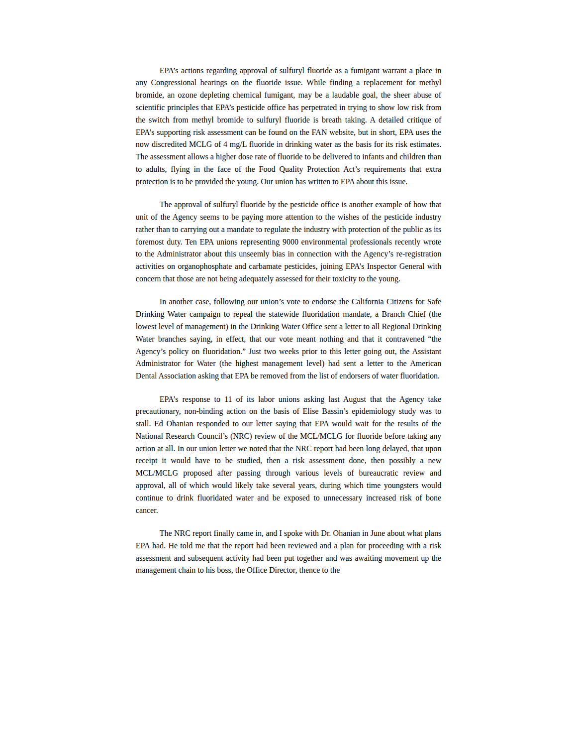EPA’s actions regarding approval of sulfuryl fluoride as a fumigant warrant a place in any Congressional hearings on the fluoride issue. While finding a replacement for methyl bromide, an ozone depleting chemical fumigant, may be a laudable goal, the sheer abuse of scientific principles that EPA’s pesticide office has perpetrated in trying to show low risk from the switch from methyl bromide to sulfuryl fluoride is breath taking. A detailed critique of EPA’s supporting risk assessment can be found on the FAN website, but in short, EPA uses the now discredited MCLG of 4 mg/L fluoride in drinking water as the basis for its risk estimates. The assessment allows a higher dose rate of fluoride to be delivered to infants and children than to adults, flying in the face of the Food Quality Protection Act’s requirements that extra protection is to be provided the young. Our union has written to EPA about this issue.
The approval of sulfuryl fluoride by the pesticide office is another example of how that unit of the Agency seems to be paying more attention to the wishes of the pesticide industry rather than to carrying out a mandate to regulate the industry with protection of the public as its foremost duty. Ten EPA unions representing 9000 environmental professionals recently wrote to the Administrator about this unseemly bias in connection with the Agency’s re-registration activities on organophosphate and carbamate pesticides, joining EPA’s Inspector General with concern that those are not being adequately assessed for their toxicity to the young.
In another case, following our union’s vote to endorse the California Citizens for Safe Drinking Water campaign to repeal the statewide fluoridation mandate, a Branch Chief (the lowest level of management) in the Drinking Water Office sent a letter to all Regional Drinking Water branches saying, in effect, that our vote meant nothing and that it contravened “the Agency’s policy on fluoridation.” Just two weeks prior to this letter going out, the Assistant Administrator for Water (the highest management level) had sent a letter to the American Dental Association asking that EPA be removed from the list of endorsers of water fluoridation.
EPA’s response to 11 of its labor unions asking last August that the Agency take precautionary, non-binding action on the basis of Elise Bassin’s epidemiology study was to stall. Ed Ohanian responded to our letter saying that EPA would wait for the results of the National Research Council’s (NRC) review of the MCL/MCLG for fluoride before taking any action at all. In our union letter we noted that the NRC report had been long delayed, that upon receipt it would have to be studied, then a risk assessment done, then possibly a new MCL/MCLG proposed after passing through various levels of bureaucratic review and approval, all of which would likely take several years, during which time youngsters would continue to drink fluoridated water and be exposed to unnecessary increased risk of bone cancer.
The NRC report finally came in, and I spoke with Dr. Ohanian in June about what plans EPA had. He told me that the report had been reviewed and a plan for proceeding with a risk assessment and subsequent activity had been put together and was awaiting movement up the management chain to his boss, the Office Director, thence to the